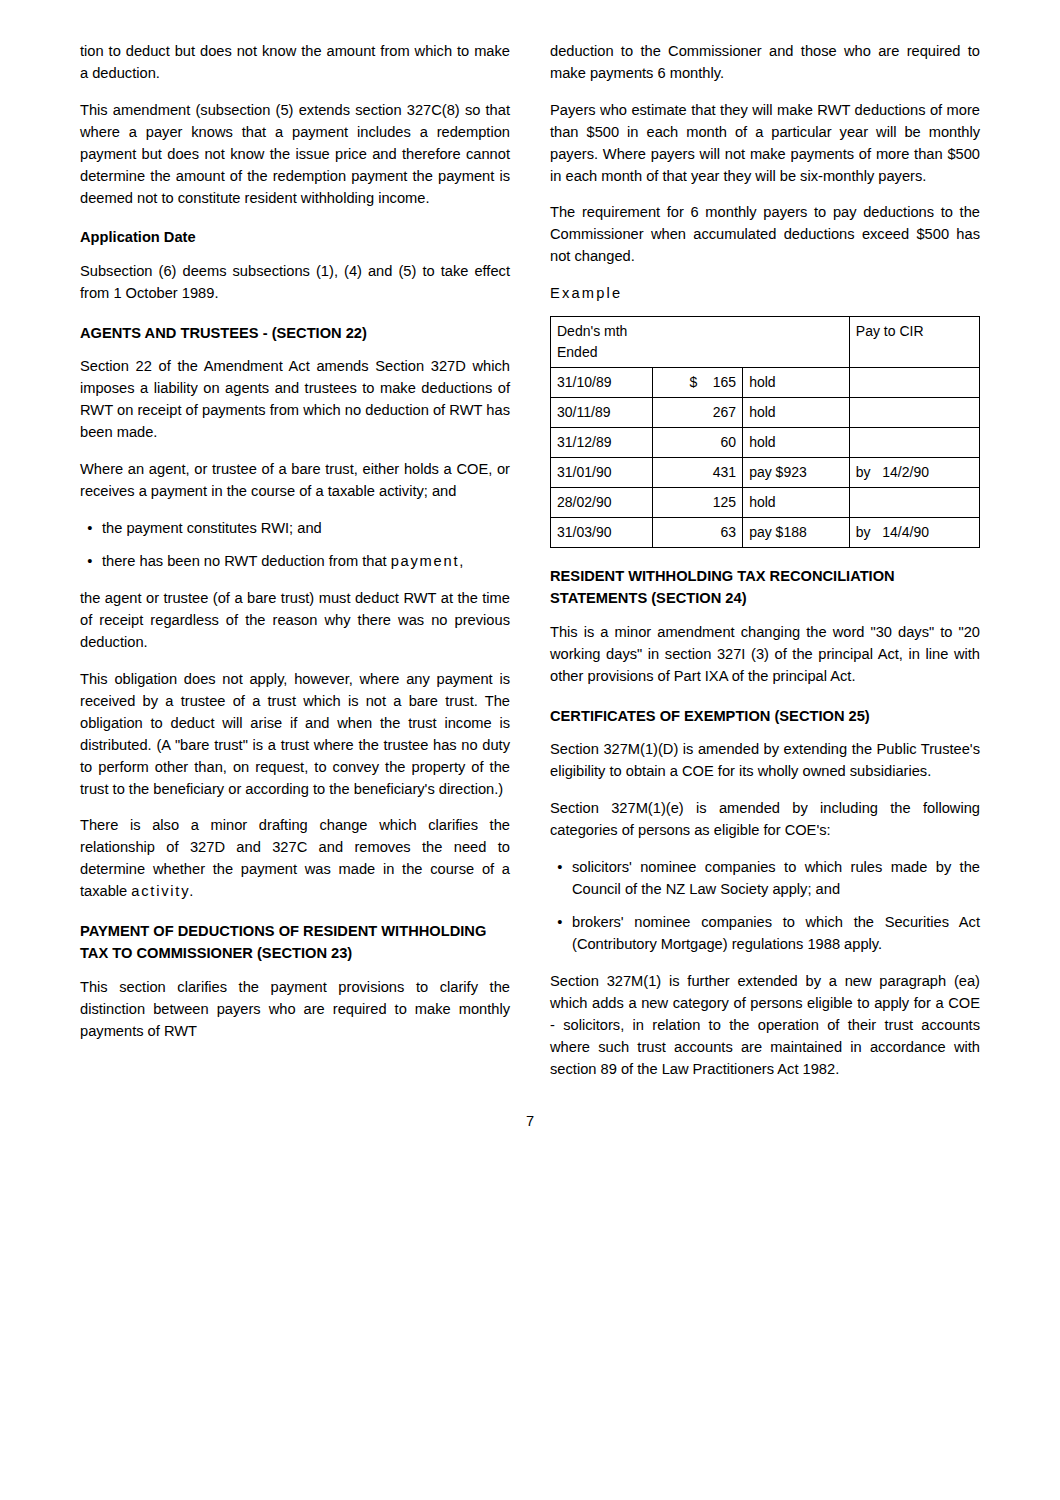tion to deduct but does not know the amount from which to make a deduction.
This amendment (subsection (5) extends section 327C(8) so that where a payer knows that a payment includes a redemption payment but does not know the issue price and therefore cannot determine the amount of the redemption payment the payment is deemed not to constitute resident withholding income.
Application Date
Subsection (6) deems subsections (1), (4) and (5) to take effect from 1 October 1989.
AGENTS AND TRUSTEES - (Section 22)
Section 22 of the Amendment Act amends Section 327D which imposes a liability on agents and trustees to make deductions of RWT on receipt of payments from which no deduction of RWT has been made.
Where an agent, or trustee of a bare trust, either holds a COE, or receives a payment in the course of a taxable activity; and
the payment constitutes RWI; and
there has been no RWT deduction from that payment,
the agent or trustee (of a bare trust) must deduct RWT at the time of receipt regardless of the reason why there was no previous deduction.
This obligation does not apply, however, where any payment is received by a trustee of a trust which is not a bare trust. The obligation to deduct will arise if and when the trust income is distributed. (A "bare trust" is a trust where the trustee has no duty to perform other than, on request, to convey the property of the trust to the beneficiary or according to the beneficiary's direction.)
There is also a minor drafting change which clarifies the relationship of 327D and 327C and removes the need to determine whether the payment was made in the course of a taxable activity.
PAYMENT OF DEDUCTIONS OF RESIDENT WITHHOLDING TAX TO COMMISSIONER (Section 23)
This section clarifies the payment provisions to clarify the distinction between payers who are required to make monthly payments of RWT
deduction to the Commissioner and those who are required to make payments 6 monthly.
Payers who estimate that they will make RWT deductions of more than $500 in each month of a particular year will be monthly payers. Where payers will not make payments of more than $500 in each month of that year they will be six-monthly payers.
The requirement for 6 monthly payers to pay deductions to the Commissioner when accumulated deductions exceed $500 has not changed.
Example
| Dedn's mth Ended | Pay to CIR |
| --- | --- |
| 31/10/89 | $ 165 | hold | |
| 30/11/89 | 267 | hold | |
| 31/12/89 | 60 | hold | |
| 31/01/90 | 431 | pay $923 | by 14/2/90 |
| 28/02/90 | 125 | hold | |
| 31/03/90 | 63 | pay $188 | by 14/4/90 |
RESIDENT WITHHOLDING TAX RECONCILIATION STATEMENTS (Section 24)
This is a minor amendment changing the word "30 days" to "20 working days" in section 327I (3) of the principal Act, in line with other provisions of Part IXA of the principal Act.
CERTIFICATES OF EXEMPTION (Section 25)
Section 327M(1)(D) is amended by extending the Public Trustee's eligibility to obtain a COE for its wholly owned subsidiaries.
Section 327M(1)(e) is amended by including the following categories of persons as eligible for COE's:
solicitors' nominee companies to which rules made by the Council of the NZ Law Society apply; and
brokers' nominee companies to which the Securities Act (Contributory Mortgage) regulations 1988 apply.
Section 327M(1) is further extended by a new paragraph (ea) which adds a new category of persons eligible to apply for a COE - solicitors, in relation to the operation of their trust accounts where such trust accounts are maintained in accordance with section 89 of the Law Practitioners Act 1982.
7